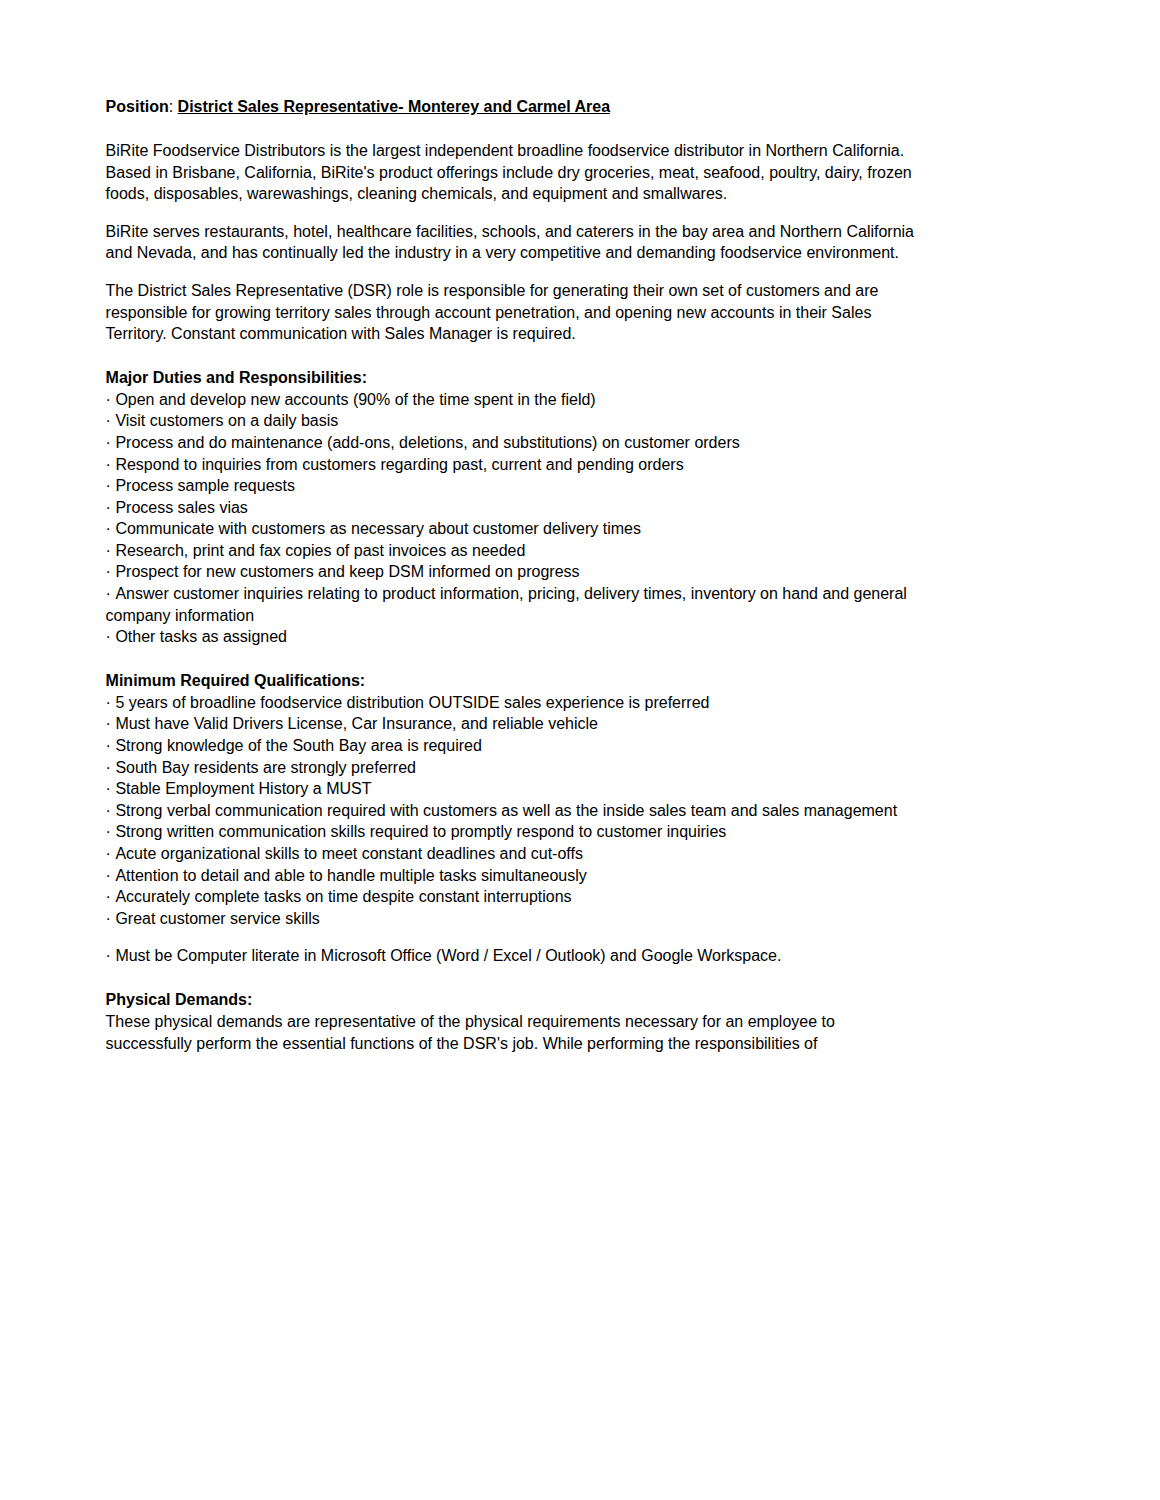Position: District Sales Representative- Monterey and Carmel Area
BiRite Foodservice Distributors is the largest independent broadline foodservice distributor in Northern California. Based in Brisbane, California, BiRite's product offerings include dry groceries, meat, seafood, poultry, dairy, frozen foods, disposables, warewashings, cleaning chemicals, and equipment and smallwares.
BiRite serves restaurants, hotel, healthcare facilities, schools, and caterers in the bay area and Northern California and Nevada, and has continually led the industry in a very competitive and demanding foodservice environment.
The District Sales Representative (DSR) role is responsible for generating their own set of customers and are responsible for growing territory sales through account penetration, and opening new accounts in their Sales Territory. Constant communication with Sales Manager is required.
Major Duties and Responsibilities:
Open and develop new accounts (90% of the time spent in the field)
Visit customers on a daily basis
Process and do maintenance (add-ons, deletions, and substitutions) on customer orders
Respond to inquiries from customers regarding past, current and pending orders
Process sample requests
Process sales vias
Communicate with customers as necessary about customer delivery times
Research, print and fax copies of past invoices as needed
Prospect for new customers and keep DSM informed on progress
Answer customer inquiries relating to product information, pricing, delivery times, inventory on hand and general company information
Other tasks as assigned
Minimum Required Qualifications:
5 years of broadline foodservice distribution OUTSIDE sales experience is preferred
Must have Valid Drivers License, Car Insurance, and reliable vehicle
Strong knowledge of the South Bay area is required
South Bay residents are strongly preferred
Stable Employment History a MUST
Strong verbal communication required with customers as well as the inside sales team and sales management
Strong written communication skills required to promptly respond to customer inquiries
Acute organizational skills to meet constant deadlines and cut-offs
Attention to detail and able to handle multiple tasks simultaneously
Accurately complete tasks on time despite constant interruptions
Great customer service skills
Must be Computer literate in Microsoft Office (Word / Excel / Outlook) and Google Workspace.
Physical Demands:
These physical demands are representative of the physical requirements necessary for an employee to successfully perform the essential functions of the DSR's job. While performing the responsibilities of